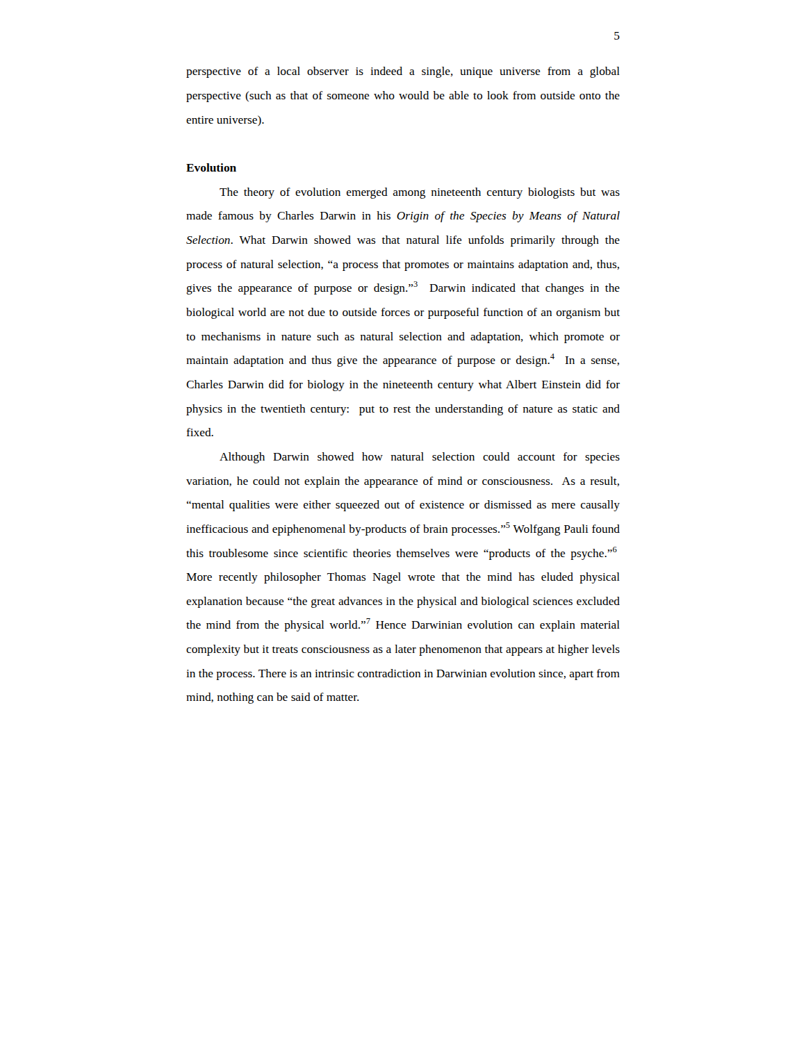5
perspective of a local observer is indeed a single, unique universe from a global perspective (such as that of someone who would be able to look from outside onto the entire universe).
Evolution
The theory of evolution emerged among nineteenth century biologists but was made famous by Charles Darwin in his Origin of the Species by Means of Natural Selection. What Darwin showed was that natural life unfolds primarily through the process of natural selection, “a process that promotes or maintains adaptation and, thus, gives the appearance of purpose or design.”3 Darwin indicated that changes in the biological world are not due to outside forces or purposeful function of an organism but to mechanisms in nature such as natural selection and adaptation, which promote or maintain adaptation and thus give the appearance of purpose or design.4 In a sense, Charles Darwin did for biology in the nineteenth century what Albert Einstein did for physics in the twentieth century: put to rest the understanding of nature as static and fixed.
Although Darwin showed how natural selection could account for species variation, he could not explain the appearance of mind or consciousness. As a result, “mental qualities were either squeezed out of existence or dismissed as mere causally inefficacious and epiphenomenal by-products of brain processes.”5 Wolfgang Pauli found this troublesome since scientific theories themselves were “products of the psyche.”6 More recently philosopher Thomas Nagel wrote that the mind has eluded physical explanation because “the great advances in the physical and biological sciences excluded the mind from the physical world.”7 Hence Darwinian evolution can explain material complexity but it treats consciousness as a later phenomenon that appears at higher levels in the process. There is an intrinsic contradiction in Darwinian evolution since, apart from mind, nothing can be said of matter.